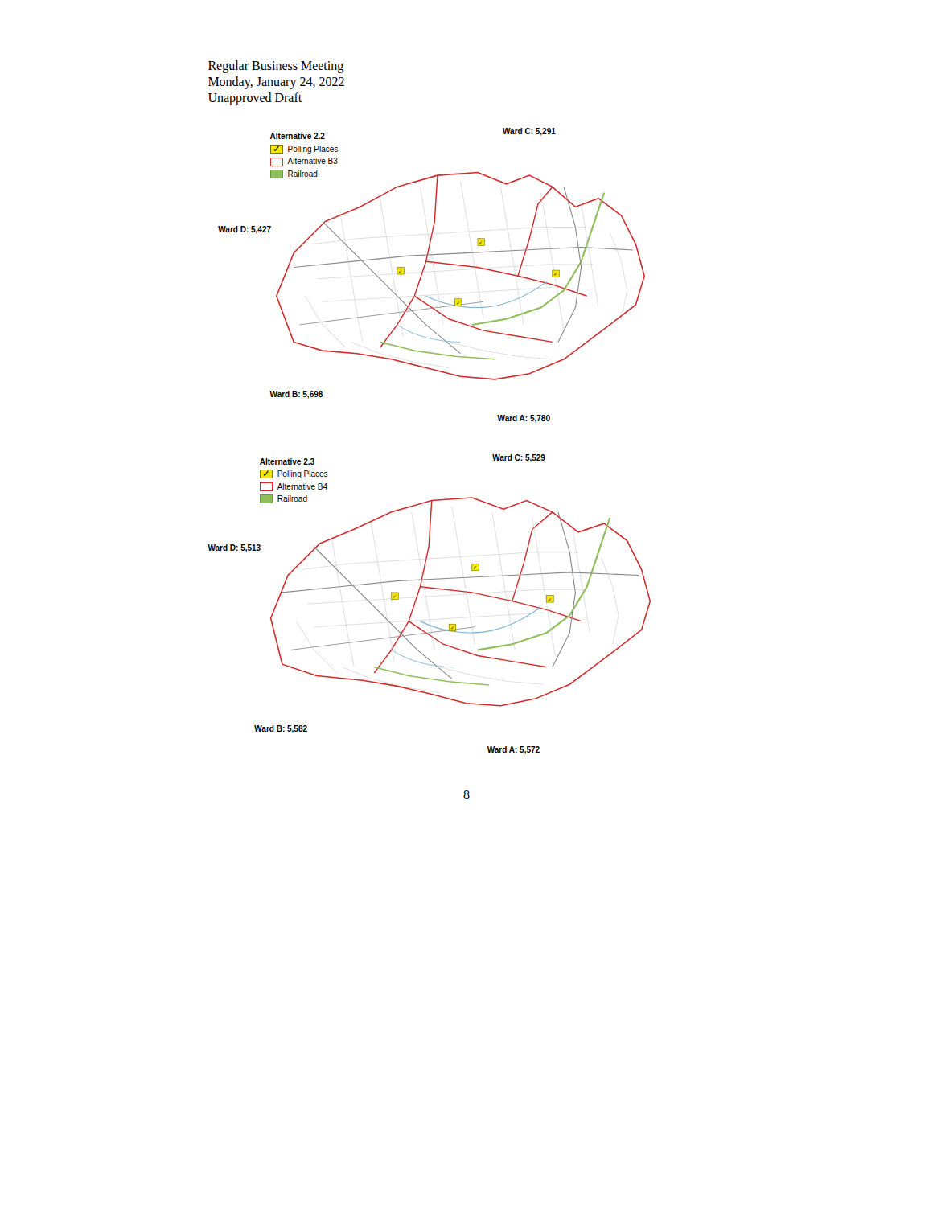Regular Business Meeting
Monday, January 24, 2022
Unapproved Draft
✓ ✓ ✓ ✓
Alternative 2.2
Polling Places
Alternative B3
Railroad
Ward C: 5,291
Ward D: 5,427
Ward B: 5,698
Ward A: 5,780
✓ ✓ ✓ ✓
Alternative 2.3
Polling Places
Alternative B4
Railroad
Ward C: 5,529
Ward D: 5,513
Ward B: 5,582
Ward A: 5,572
8